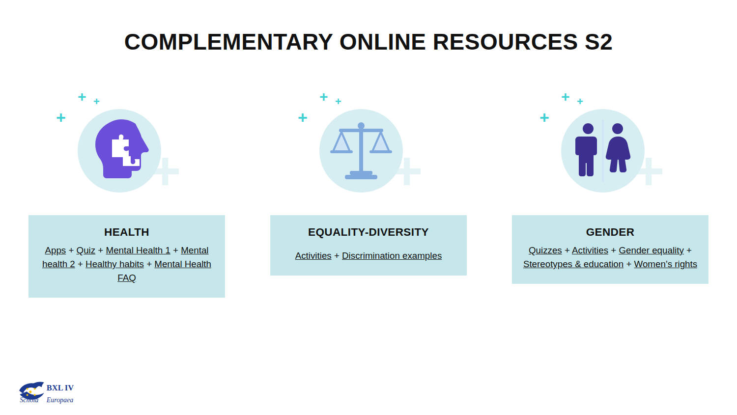Complementary Online Resources S2
+ + +
+
Health
Apps + Quiz + Mental Health 1 + Mental health 2 + Healthy habits + Mental Health FAQ
+ + +
+
Equality-Diversity
Activities + Discrimination examples
+ + +
+
Gender
Quizzes + Activities + Gender equality + Stereotypes & education + Women’s rights
BXL IV Schola Europaea